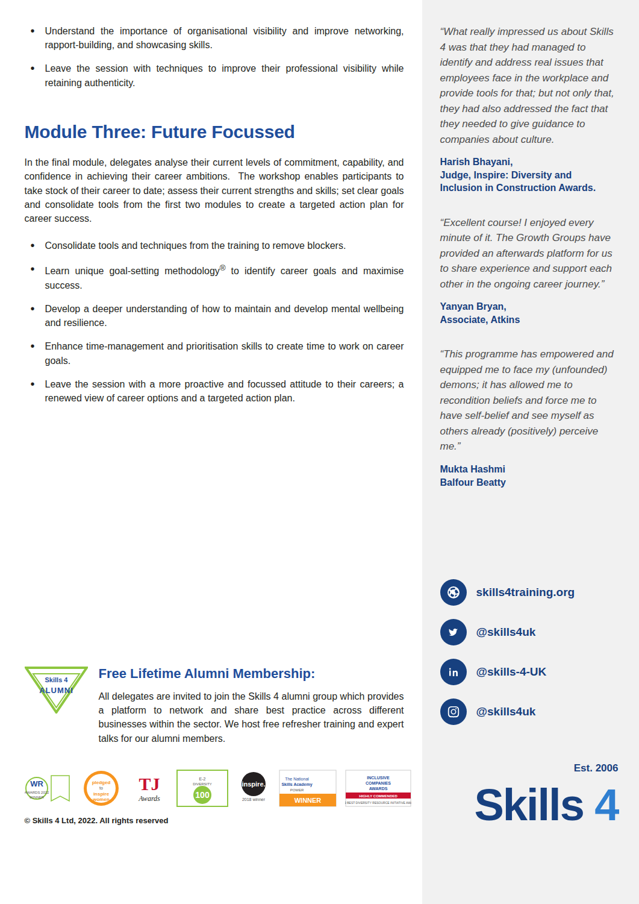Understand the importance of organisational visibility and improve networking, rapport-building, and showcasing skills.
Leave the session with techniques to improve their professional visibility while retaining authenticity.
Module Three: Future Focussed
In the final module, delegates analyse their current levels of commitment, capability, and confidence in achieving their career ambitions. The workshop enables participants to take stock of their career to date; assess their current strengths and skills; set clear goals and consolidate tools from the first two modules to create a targeted action plan for career success.
Consolidate tools and techniques from the training to remove blockers.
Learn unique goal-setting methodology® to identify career goals and maximise success.
Develop a deeper understanding of how to maintain and develop mental wellbeing and resilience.
Enhance time-management and prioritisation skills to create time to work on career goals.
Leave the session with a more proactive and focussed attitude to their careers; a renewed view of career options and a targeted action plan.
Skills 4 ALUMNI
Free Lifetime Alumni Membership:
All delegates are invited to join the Skills 4 alumni group which provides a platform to network and share best practice across different businesses within the sector. We host free refresher training and expert talks for our alumni members.
WR AWARDS 2022 WINNER
pledged to inspire women
TJ Awards
E-2 DIVERSITY 100
inspire. 2018 winner
The National Skills Academy POWER WINNER
INCLUSIVE COMPANIES AWARDS HIGHLY COMMENDED 2019 BEST DIVERSITY RESOURCE INITIATIVE AWARD
© Skills 4 Ltd, 2022. All rights reserved
“What really impressed us about Skills 4 was that they had managed to identify and address real issues that employees face in the workplace and provide tools for that; but not only that, they had also addressed the fact that they needed to give guidance to companies about culture.
Harish Bhayani, Judge, Inspire: Diversity and Inclusion in Construction Awards.
“Excellent course! I enjoyed every minute of it. The Growth Groups have provided an afterwards platform for us to share experience and support each other in the ongoing career journey.”
Yanyan Bryan, Associate, Atkins
“This programme has empowered and equipped me to face my (unfounded) demons; it has allowed me to recondition beliefs and force me to have self-belief and see myself as others already (positively) perceive me.”
Mukta Hashmi Balfour Beatty
skills4training.org
@skills4uk
@skills-4-UK
@skills4uk
Est. 2006
Skills 4